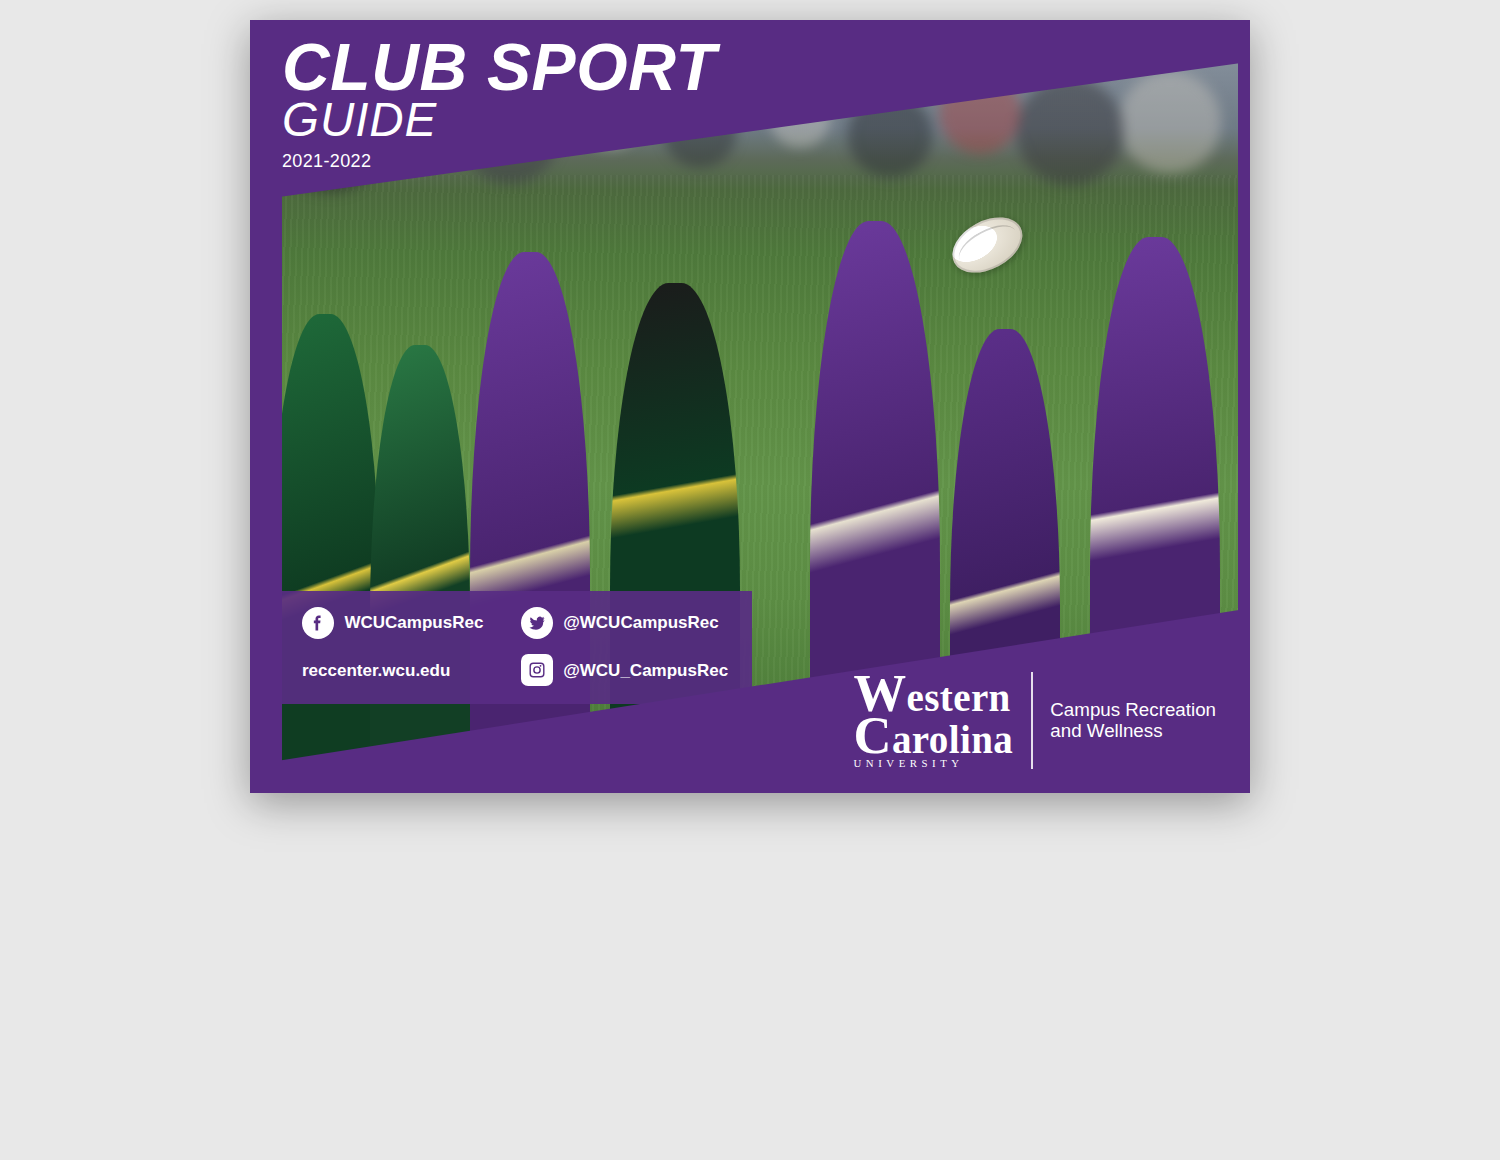Club SportGuide
2021-2022
WCUCampusRec
@WCUCampusRec
reccenter.wcu.edu
@WCU_CampusRec
Western
Carolina
University
Campus Recreation
and Wellness